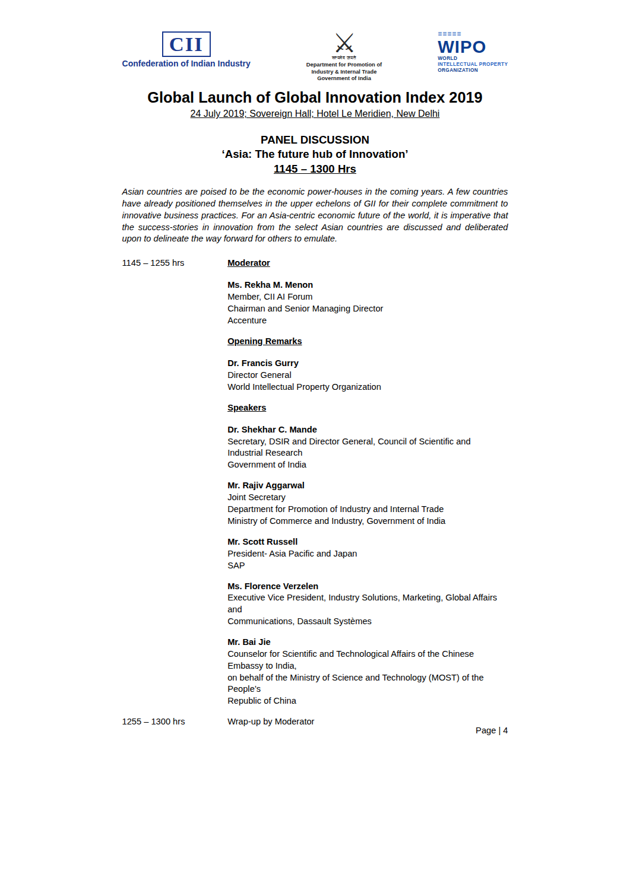CII
Confederation of Indian Industry
⚔
सत्यमेव जयते
Department for Promotion of
Industry & Internal Trade
Government of India
≡≡≡≡≡
WIPO
WORLD
INTELLECTUAL PROPERTY
ORGANIZATION
Global Launch of Global Innovation Index 2019
24 July 2019; Sovereign Hall; Hotel Le Meridien, New Delhi
PANEL DISCUSSION
‘Asia: The future hub of Innovation’
1145 – 1300 Hrs
Asian countries are poised to be the economic power-houses in the coming years. A few countries have already positioned themselves in the upper echelons of GII for their complete commitment to innovative business practices. For an Asia-centric economic future of the world, it is imperative that the success-stories in innovation from the select Asian countries are discussed and deliberated upon to delineate the way forward for others to emulate.
| 1145 – 1255 hrs | Moderator Ms. Rekha M. Menon Member, CII AI Forum Chairman and Senior Managing Director Accenture Opening Remarks Dr. Francis Gurry Director General World Intellectual Property Organization Speakers Dr. Shekhar C. Mande Secretary, DSIR and Director General, Council of Scientific and Industrial Research Government of India Mr. Rajiv Aggarwal Joint Secretary Department for Promotion of Industry and Internal Trade Ministry of Commerce and Industry, Government of India Mr. Scott Russell President- Asia Pacific and Japan SAP Ms. Florence Verzelen Executive Vice President, Industry Solutions, Marketing, Global Affairs and Communications, Dassault Systèmes Mr. Bai Jie Counselor for Scientific and Technological Affairs of the Chinese Embassy to India, on behalf of the Ministry of Science and Technology (MOST) of the People’s Republic of China |
| 1255 – 1300 hrs | Wrap-up by Moderator |
Page | 4